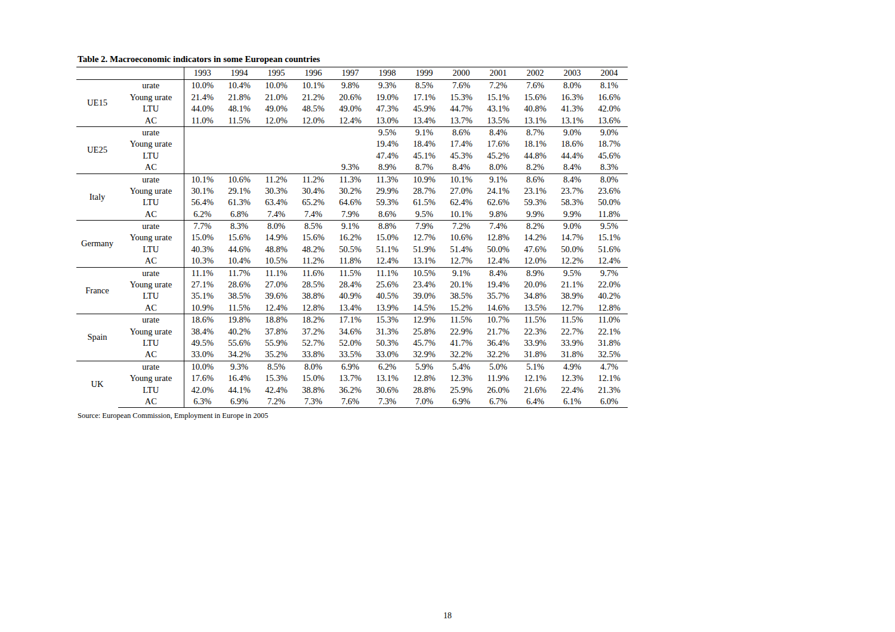Table 2. Macroeconomic indicators in some European countries
| | | 1993 | 1994 | 1995 | 1996 | 1997 | 1998 | 1999 | 2000 | 2001 | 2002 | 2003 | 2004 |
| --- | --- | --- | --- | --- | --- | --- | --- | --- | --- | --- | --- | --- | --- |
| UE15 | urate | 10.0% | 10.4% | 10.0% | 10.1% | 9.8% | 9.3% | 8.5% | 7.6% | 7.2% | 7.6% | 8.0% | 8.1% |
| Young urate | 21.4% | 21.8% | 21.0% | 21.2% | 20.6% | 19.0% | 17.1% | 15.3% | 15.1% | 15.6% | 16.3% | 16.6% |
| LTU | 44.0% | 48.1% | 49.0% | 48.5% | 49.0% | 47.3% | 45.9% | 44.7% | 43.1% | 40.8% | 41.3% | 42.0% |
| AC | 11.0% | 11.5% | 12.0% | 12.0% | 12.4% | 13.0% | 13.4% | 13.7% | 13.5% | 13.1% | 13.1% | 13.6% |
| UE25 | urate | | | | | | 9.5% | 9.1% | 8.6% | 8.4% | 8.7% | 9.0% | 9.0% |
| Young urate | | | | | | 19.4% | 18.4% | 17.4% | 17.6% | 18.1% | 18.6% | 18.7% |
| LTU | | | | | | 47.4% | 45.1% | 45.3% | 45.2% | 44.8% | 44.4% | 45.6% |
| AC | | | | | 9.3% | 8.9% | 8.7% | 8.4% | 8.0% | 8.2% | 8.4% | 8.3% |
| Italy | urate | 10.1% | 10.6% | 11.2% | 11.2% | 11.3% | 11.3% | 10.9% | 10.1% | 9.1% | 8.6% | 8.4% | 8.0% |
| Young urate | 30.1% | 29.1% | 30.3% | 30.4% | 30.2% | 29.9% | 28.7% | 27.0% | 24.1% | 23.1% | 23.7% | 23.6% |
| LTU | 56.4% | 61.3% | 63.4% | 65.2% | 64.6% | 59.3% | 61.5% | 62.4% | 62.6% | 59.3% | 58.3% | 50.0% |
| AC | 6.2% | 6.8% | 7.4% | 7.4% | 7.9% | 8.6% | 9.5% | 10.1% | 9.8% | 9.9% | 9.9% | 11.8% |
| Germany | urate | 7.7% | 8.3% | 8.0% | 8.5% | 9.1% | 8.8% | 7.9% | 7.2% | 7.4% | 8.2% | 9.0% | 9.5% |
| Young urate | 15.0% | 15.6% | 14.9% | 15.6% | 16.2% | 15.0% | 12.7% | 10.6% | 12.8% | 14.2% | 14.7% | 15.1% |
| LTU | 40.3% | 44.6% | 48.8% | 48.2% | 50.5% | 51.1% | 51.9% | 51.4% | 50.0% | 47.6% | 50.0% | 51.6% |
| AC | 10.3% | 10.4% | 10.5% | 11.2% | 11.8% | 12.4% | 13.1% | 12.7% | 12.4% | 12.0% | 12.2% | 12.4% |
| France | urate | 11.1% | 11.7% | 11.1% | 11.6% | 11.5% | 11.1% | 10.5% | 9.1% | 8.4% | 8.9% | 9.5% | 9.7% |
| Young urate | 27.1% | 28.6% | 27.0% | 28.5% | 28.4% | 25.6% | 23.4% | 20.1% | 19.4% | 20.0% | 21.1% | 22.0% |
| LTU | 35.1% | 38.5% | 39.6% | 38.8% | 40.9% | 40.5% | 39.0% | 38.5% | 35.7% | 34.8% | 38.9% | 40.2% |
| AC | 10.9% | 11.5% | 12.4% | 12.8% | 13.4% | 13.9% | 14.5% | 15.2% | 14.6% | 13.5% | 12.7% | 12.8% |
| Spain | urate | 18.6% | 19.8% | 18.8% | 18.2% | 17.1% | 15.3% | 12.9% | 11.5% | 10.7% | 11.5% | 11.5% | 11.0% |
| Young urate | 38.4% | 40.2% | 37.8% | 37.2% | 34.6% | 31.3% | 25.8% | 22.9% | 21.7% | 22.3% | 22.7% | 22.1% |
| LTU | 49.5% | 55.6% | 55.9% | 52.7% | 52.0% | 50.3% | 45.7% | 41.7% | 36.4% | 33.9% | 33.9% | 31.8% |
| AC | 33.0% | 34.2% | 35.2% | 33.8% | 33.5% | 33.0% | 32.9% | 32.2% | 32.2% | 31.8% | 31.8% | 32.5% |
| UK | urate | 10.0% | 9.3% | 8.5% | 8.0% | 6.9% | 6.2% | 5.9% | 5.4% | 5.0% | 5.1% | 4.9% | 4.7% |
| Young urate | 17.6% | 16.4% | 15.3% | 15.0% | 13.7% | 13.1% | 12.8% | 12.3% | 11.9% | 12.1% | 12.3% | 12.1% |
| LTU | 42.0% | 44.1% | 42.4% | 38.8% | 36.2% | 30.6% | 28.8% | 25.9% | 26.0% | 21.6% | 22.4% | 21.3% |
| AC | 6.3% | 6.9% | 7.2% | 7.3% | 7.6% | 7.3% | 7.0% | 6.9% | 6.7% | 6.4% | 6.1% | 6.0% |
Source: European Commission, Employment in Europe in 2005
18